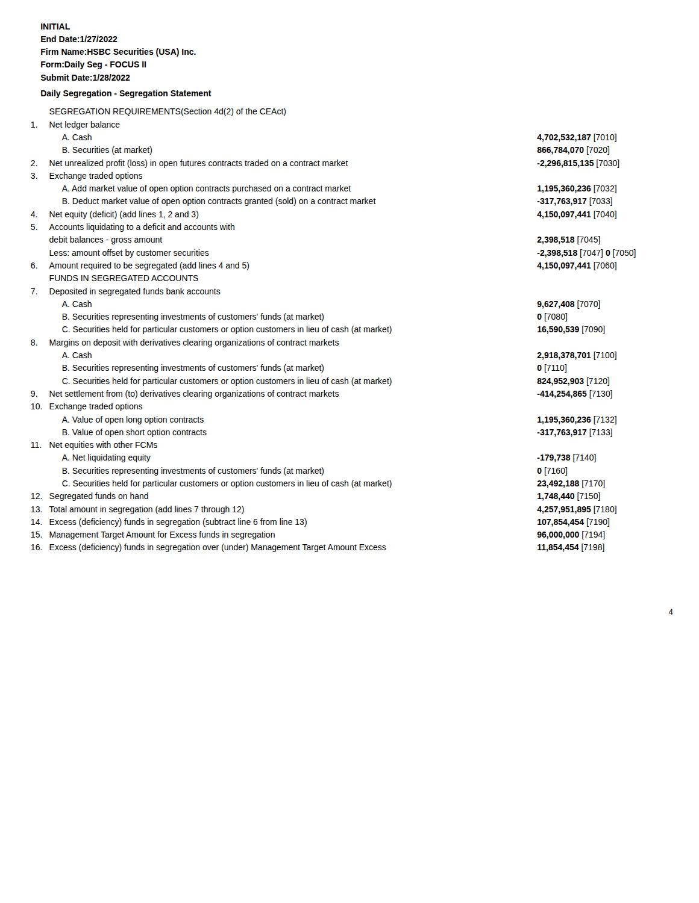INITIAL
End Date:1/27/2022
Firm Name:HSBC Securities (USA) Inc.
Form:Daily Seg - FOCUS II
Submit Date:1/28/2022
Daily Segregation - Segregation Statement
| | SEGREGATION REQUIREMENTS(Section 4d(2) of the CEAct) | |
| 1. | Net ledger balance | |
| | A. Cash | 4,702,532,187 [7010] |
| | B. Securities (at market) | 866,784,070 [7020] |
| 2. | Net unrealized profit (loss) in open futures contracts traded on a contract market | -2,296,815,135 [7030] |
| 3. | Exchange traded options | |
| | A. Add market value of open option contracts purchased on a contract market | 1,195,360,236 [7032] |
| | B. Deduct market value of open option contracts granted (sold) on a contract market | -317,763,917 [7033] |
| 4. | Net equity (deficit) (add lines 1, 2 and 3) | 4,150,097,441 [7040] |
| 5. | Accounts liquidating to a deficit and accounts with | |
| | debit balances - gross amount | 2,398,518 [7045] |
| | Less: amount offset by customer securities | -2,398,518 [7047] 0 [7050] |
| 6. | Amount required to be segregated (add lines 4 and 5) | 4,150,097,441 [7060] |
| | FUNDS IN SEGREGATED ACCOUNTS | |
| 7. | Deposited in segregated funds bank accounts | |
| | A. Cash | 9,627,408 [7070] |
| | B. Securities representing investments of customers' funds (at market) | 0 [7080] |
| | C. Securities held for particular customers or option customers in lieu of cash (at market) | 16,590,539 [7090] |
| 8. | Margins on deposit with derivatives clearing organizations of contract markets | |
| | A. Cash | 2,918,378,701 [7100] |
| | B. Securities representing investments of customers' funds (at market) | 0 [7110] |
| | C. Securities held for particular customers or option customers in lieu of cash (at market) | 824,952,903 [7120] |
| 9. | Net settlement from (to) derivatives clearing organizations of contract markets | -414,254,865 [7130] |
| 10. | Exchange traded options | |
| | A. Value of open long option contracts | 1,195,360,236 [7132] |
| | B. Value of open short option contracts | -317,763,917 [7133] |
| 11. | Net equities with other FCMs | |
| | A. Net liquidating equity | -179,738 [7140] |
| | B. Securities representing investments of customers' funds (at market) | 0 [7160] |
| | C. Securities held for particular customers or option customers in lieu of cash (at market) | 23,492,188 [7170] |
| 12. | Segregated funds on hand | 1,748,440 [7150] |
| 13. | Total amount in segregation (add lines 7 through 12) | 4,257,951,895 [7180] |
| 14. | Excess (deficiency) funds in segregation (subtract line 6 from line 13) | 107,854,454 [7190] |
| 15. | Management Target Amount for Excess funds in segregation | 96,000,000 [7194] |
| 16. | Excess (deficiency) funds in segregation over (under) Management Target Amount Excess | 11,854,454 [7198] |
4